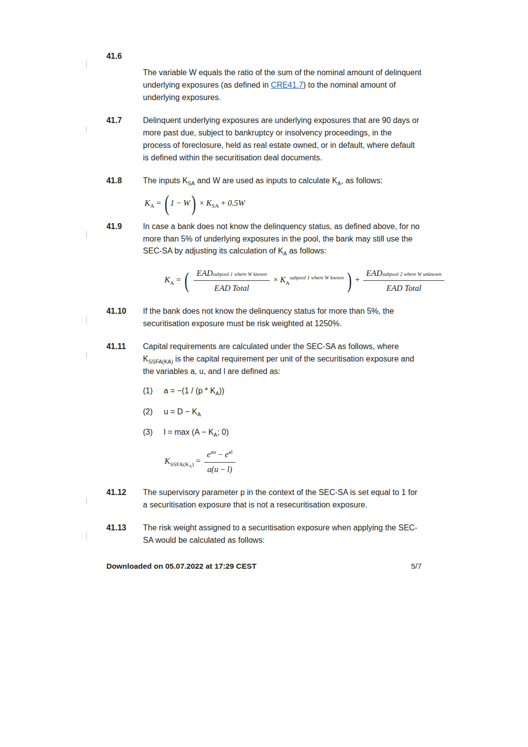41.6
The variable W equals the ratio of the sum of the nominal amount of delinquent underlying exposures (as defined in CRE41.7) to the nominal amount of underlying exposures.
41.7
Delinquent underlying exposures are underlying exposures that are 90 days or more past due, subject to bankruptcy or insolvency proceedings, in the process of foreclosure, held as real estate owned, or in default, where default is defined within the securitisation deal documents.
41.8
The inputs KSA and W are used as inputs to calculate KA, as follows:
KA = (1 − W) × KSA + 0.5W
41.9
In case a bank does not know the delinquency status, as defined above, for no more than 5% of underlying exposures in the pool, the bank may still use the SEC-SA by adjusting its calculation of KA as follows:
KA = ( EADsubpool 1 where W known EAD Total × KAsubpool 1 where W known ) + EADsubpool 2 where W unknown EAD Total
41.10
If the bank does not know the delinquency status for more than 5%, the securitisation exposure must be risk weighted at 1250%.
41.11
Capital requirements are calculated under the SEC-SA as follows, where KSSFA(KA) is the capital requirement per unit of the securitisation exposure and the variables a, u, and l are defined as:
(1) a = −(1 / (p * KA))
(2) u = D − KA
(3) l = max (A − KA; 0)
KSSFA(KA) = eau − eal a(u − l)
41.12
The supervisory parameter p in the context of the SEC-SA is set equal to 1 for a securitisation exposure that is not a resecuritisation exposure.
41.13
The risk weight assigned to a securitisation exposure when applying the SEC-SA would be calculated as follows:
Downloaded on 05.07.2022 at 17:29 CEST 5/7